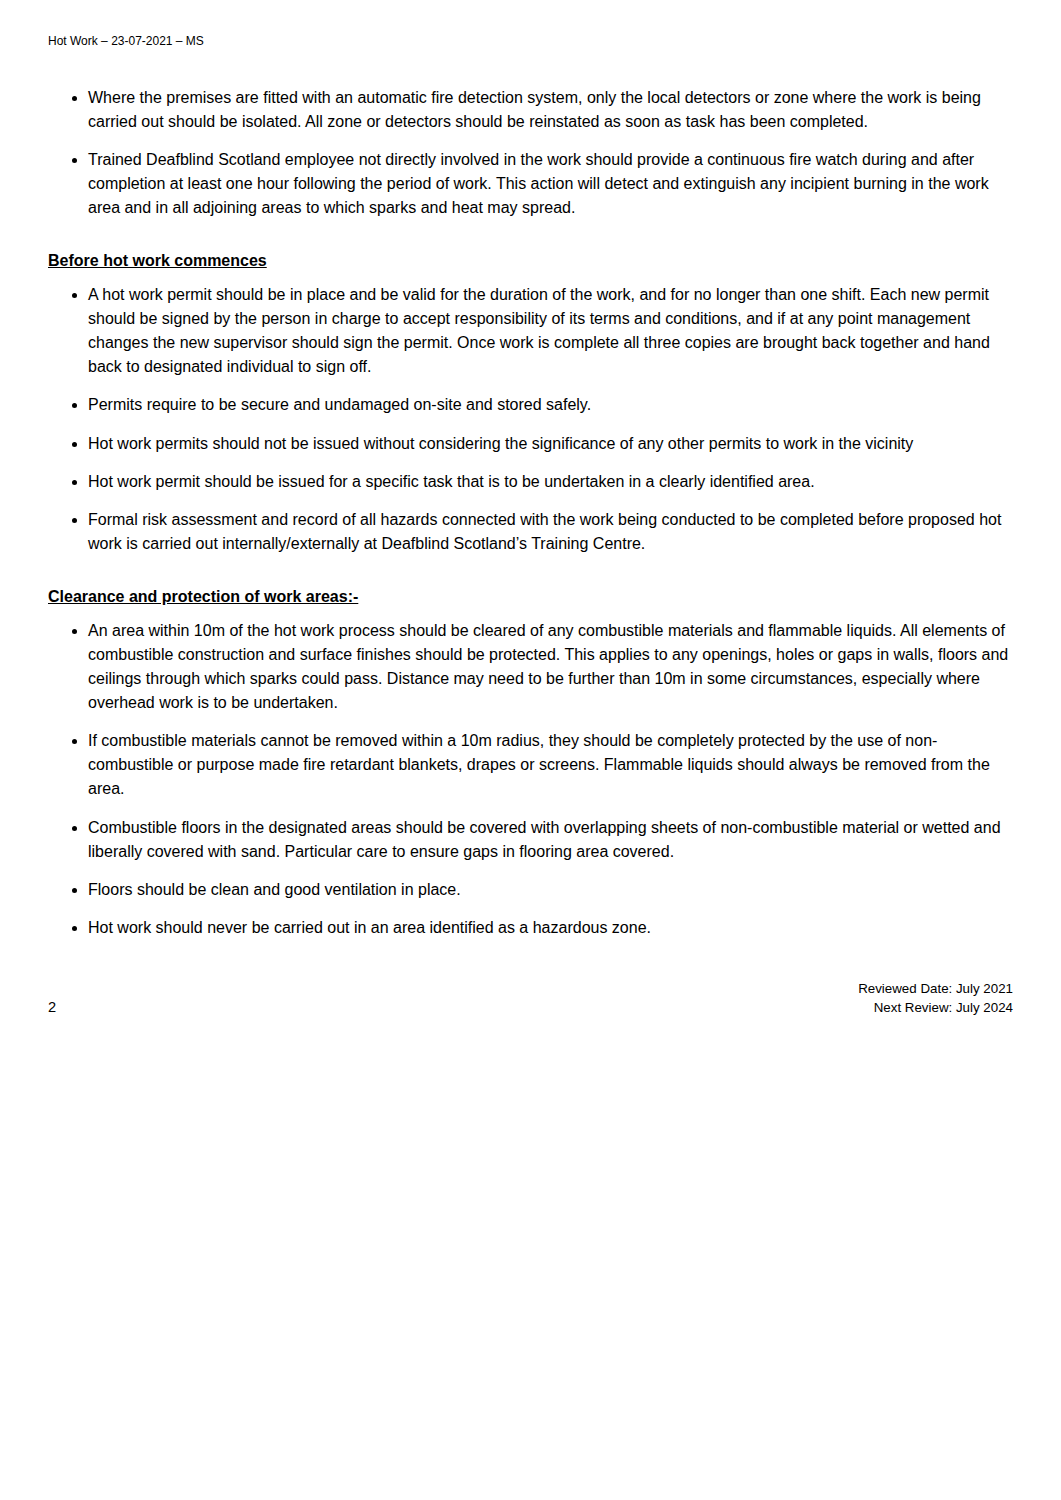Hot Work – 23-07-2021 – MS
Where the premises are fitted with an automatic fire detection system, only the local detectors or zone where the work is being carried out should be isolated. All zone or detectors should be reinstated as soon as task has been completed.
Trained Deafblind Scotland employee not directly involved in the work should provide a continuous fire watch during and after completion at least one hour following the period of work. This action will detect and extinguish any incipient burning in the work area and in all adjoining areas to which sparks and heat may spread.
Before hot work commences
A hot work permit should be in place and be valid for the duration of the work, and for no longer than one shift. Each new permit should be signed by the person in charge to accept responsibility of its terms and conditions, and if at any point management changes the new supervisor should sign the permit. Once work is complete all three copies are brought back together and hand back to designated individual to sign off.
Permits require to be secure and undamaged on-site and stored safely.
Hot work permits should not be issued without considering the significance of any other permits to work in the vicinity
Hot work permit should be issued for a specific task that is to be undertaken in a clearly identified area.
Formal risk assessment and record of all hazards connected with the work being conducted to be completed before proposed hot work is carried out internally/externally at Deafblind Scotland’s Training Centre.
Clearance and protection of work areas:-
An area within 10m of the hot work process should be cleared of any combustible materials and flammable liquids. All elements of combustible construction and surface finishes should be protected. This applies to any openings, holes or gaps in walls, floors and ceilings through which sparks could pass. Distance may need to be further than 10m in some circumstances, especially where overhead work is to be undertaken.
If combustible materials cannot be removed within a 10m radius, they should be completely protected by the use of non-combustible or purpose made fire retardant blankets, drapes or screens. Flammable liquids should always be removed from the area.
Combustible floors in the designated areas should be covered with overlapping sheets of non-combustible material or wetted and liberally covered with sand. Particular care to ensure gaps in flooring area covered.
Floors should be clean and good ventilation in place.
Hot work should never be carried out in an area identified as a hazardous zone.
2
Reviewed Date: July 2021
Next Review: July 2024